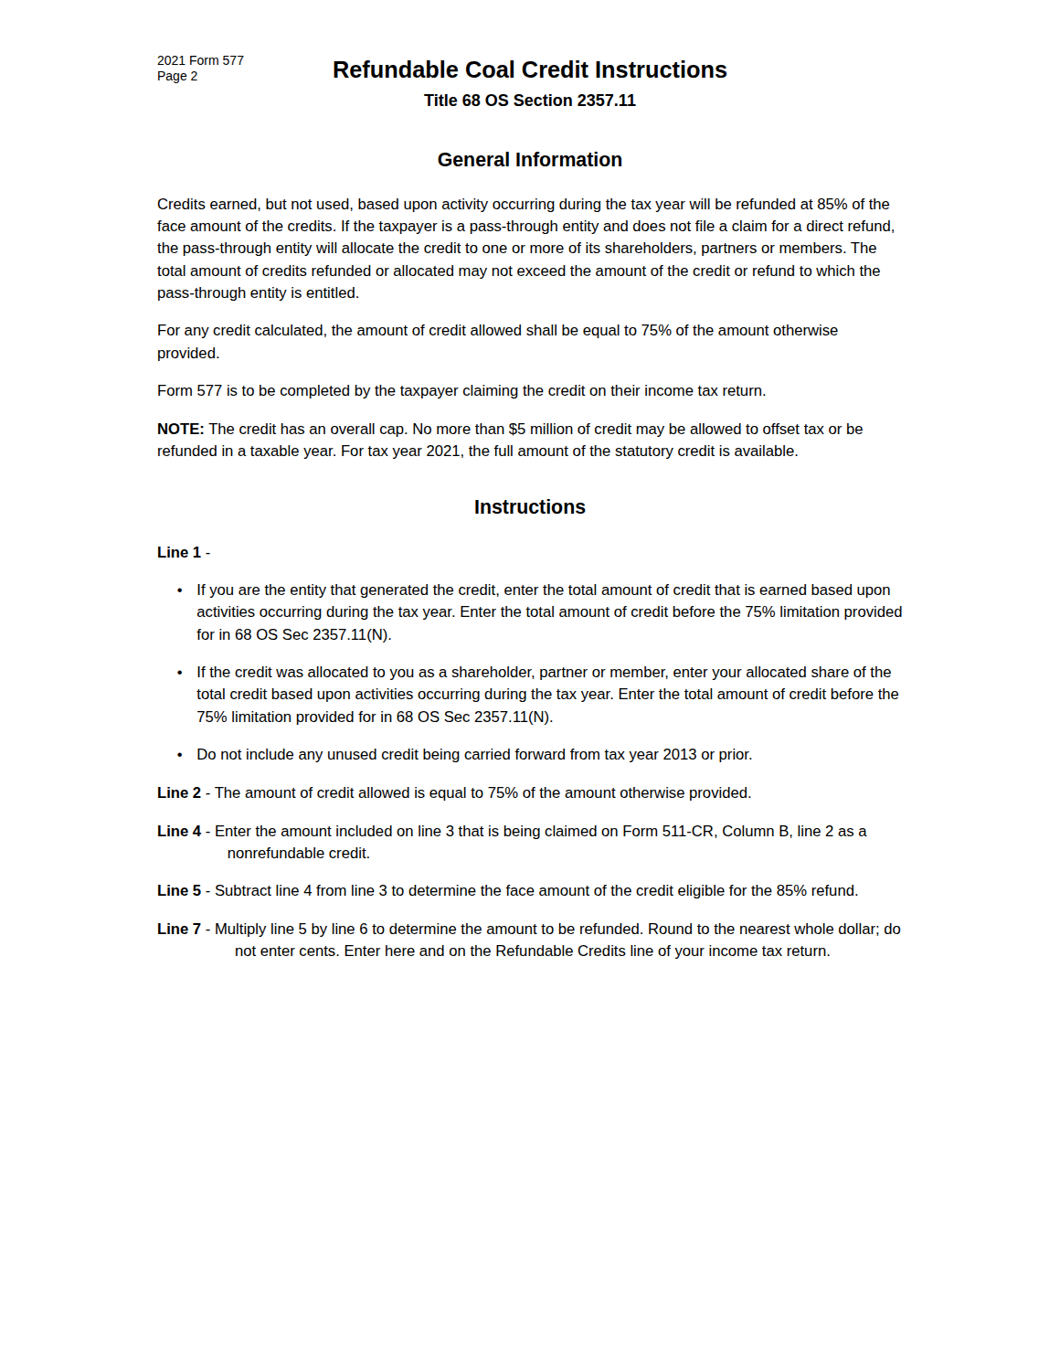2021 Form 577
Page 2
Refundable Coal Credit Instructions
Title 68 OS Section 2357.11
General Information
Credits earned, but not used, based upon activity occurring during the tax year will be refunded at 85% of the face amount of the credits. If the taxpayer is a pass-through entity and does not file a claim for a direct refund, the pass-through entity will allocate the credit to one or more of its shareholders, partners or members. The total amount of credits refunded or allocated may not exceed the amount of the credit or refund to which the pass-through entity is entitled.
For any credit calculated, the amount of credit allowed shall be equal to 75% of the amount otherwise provided.
Form 577 is to be completed by the taxpayer claiming the credit on their income tax return.
NOTE: The credit has an overall cap. No more than $5 million of credit may be allowed to offset tax or be refunded in a taxable year. For tax year 2021, the full amount of the statutory credit is available.
Instructions
Line 1 -
If you are the entity that generated the credit, enter the total amount of credit that is earned based upon activities occurring during the tax year. Enter the total amount of credit before the 75% limitation provided for in 68 OS Sec 2357.11(N).
If the credit was allocated to you as a shareholder, partner or member, enter your allocated share of the total credit based upon activities occurring during the tax year. Enter the total amount of credit before the 75% limitation provided for in 68 OS Sec 2357.11(N).
Do not include any unused credit being carried forward from tax year 2013 or prior.
Line 2 - The amount of credit allowed is equal to 75% of the amount otherwise provided.
Line 4 - Enter the amount included on line 3 that is being claimed on Form 511-CR, Column B, line 2 as a nonrefundable credit.
Line 5 - Subtract line 4 from line 3 to determine the face amount of the credit eligible for the 85% refund.
Line 7 - Multiply line 5 by line 6 to determine the amount to be refunded. Round to the nearest whole dollar; do not enter cents. Enter here and on the Refundable Credits line of your income tax return.